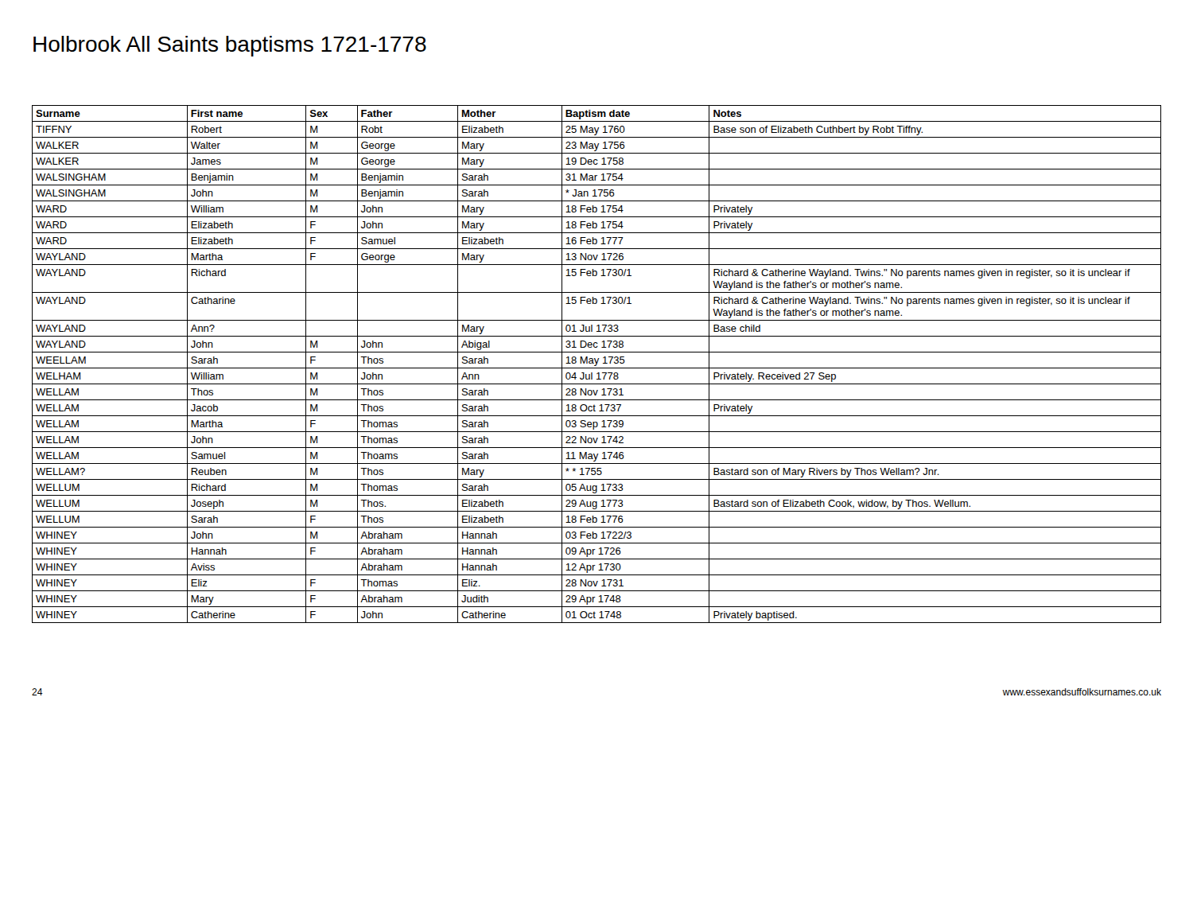Holbrook All Saints baptisms 1721-1778
| Surname | First name | Sex | Father | Mother | Baptism date | Notes |
| --- | --- | --- | --- | --- | --- | --- |
| TIFFNY | Robert | M | Robt | Elizabeth | 25 May 1760 | Base son of Elizabeth Cuthbert by Robt Tiffny. |
| WALKER | Walter | M | George | Mary | 23 May 1756 | |
| WALKER | James | M | George | Mary | 19 Dec 1758 | |
| WALSINGHAM | Benjamin | M | Benjamin | Sarah | 31 Mar 1754 | |
| WALSINGHAM | John | M | Benjamin | Sarah | * Jan 1756 | |
| WARD | William | M | John | Mary | 18 Feb 1754 | Privately |
| WARD | Elizabeth | F | John | Mary | 18 Feb 1754 | Privately |
| WARD | Elizabeth | F | Samuel | Elizabeth | 16 Feb 1777 | |
| WAYLAND | Martha | F | George | Mary | 13 Nov 1726 | |
| WAYLAND | Richard | | | | 15 Feb 1730/1 | Richard & Catherine Wayland. Twins." No parents names given in register, so it is unclear if Wayland is the father's or mother's name. |
| WAYLAND | Catharine | | | | 15 Feb 1730/1 | Richard & Catherine Wayland. Twins." No parents names given in register, so it is unclear if Wayland is the father's or mother's name. |
| WAYLAND | Ann? | | | Mary | 01 Jul 1733 | Base child |
| WAYLAND | John | M | John | Abigal | 31 Dec 1738 | |
| WEELLAM | Sarah | F | Thos | Sarah | 18 May 1735 | |
| WELHAM | William | M | John | Ann | 04 Jul 1778 | Privately. Received 27 Sep |
| WELLAM | Thos | M | Thos | Sarah | 28 Nov 1731 | |
| WELLAM | Jacob | M | Thos | Sarah | 18 Oct 1737 | Privately |
| WELLAM | Martha | F | Thomas | Sarah | 03 Sep 1739 | |
| WELLAM | John | M | Thomas | Sarah | 22 Nov 1742 | |
| WELLAM | Samuel | M | Thoams | Sarah | 11 May 1746 | |
| WELLAM? | Reuben | M | Thos | Mary | * * 1755 | Bastard son of Mary Rivers by Thos Wellam? Jnr. |
| WELLUM | Richard | M | Thomas | Sarah | 05 Aug 1733 | |
| WELLUM | Joseph | M | Thos. | Elizabeth | 29 Aug 1773 | Bastard son of Elizabeth Cook, widow, by Thos. Wellum. |
| WELLUM | Sarah | F | Thos | Elizabeth | 18 Feb 1776 | |
| WHINEY | John | M | Abraham | Hannah | 03 Feb 1722/3 | |
| WHINEY | Hannah | F | Abraham | Hannah | 09 Apr 1726 | |
| WHINEY | Aviss | | Abraham | Hannah | 12 Apr 1730 | |
| WHINEY | Eliz | F | Thomas | Eliz. | 28 Nov 1731 | |
| WHINEY | Mary | F | Abraham | Judith | 29 Apr 1748 | |
| WHINEY | Catherine | F | John | Catherine | 01 Oct 1748 | Privately baptised. |
24 www.essexandsuffolksurnames.co.uk